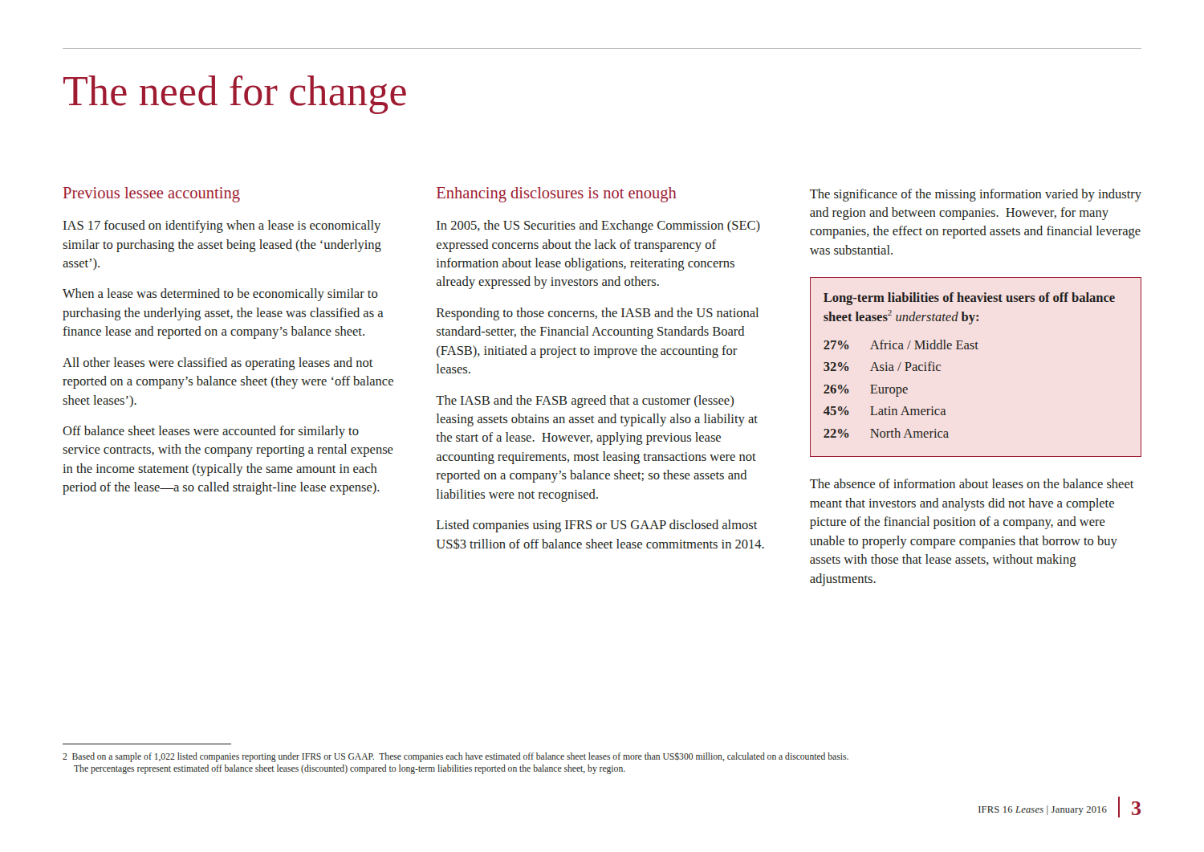The need for change
Previous lessee accounting
IAS 17 focused on identifying when a lease is economically similar to purchasing the asset being leased (the ‘underlying asset’).
When a lease was determined to be economically similar to purchasing the underlying asset, the lease was classified as a finance lease and reported on a company’s balance sheet.
All other leases were classified as operating leases and not reported on a company’s balance sheet (they were ‘off balance sheet leases’).
Off balance sheet leases were accounted for similarly to service contracts, with the company reporting a rental expense in the income statement (typically the same amount in each period of the lease—a so called straight-line lease expense).
Enhancing disclosures is not enough
In 2005, the US Securities and Exchange Commission (SEC) expressed concerns about the lack of transparency of information about lease obligations, reiterating concerns already expressed by investors and others.
Responding to those concerns, the IASB and the US national standard-setter, the Financial Accounting Standards Board (FASB), initiated a project to improve the accounting for leases.
The IASB and the FASB agreed that a customer (lessee) leasing assets obtains an asset and typically also a liability at the start of a lease. However, applying previous lease accounting requirements, most leasing transactions were not reported on a company’s balance sheet; so these assets and liabilities were not recognised.
Listed companies using IFRS or US GAAP disclosed almost US$3 trillion of off balance sheet lease commitments in 2014.
The significance of the missing information varied by industry and region and between companies. However, for many companies, the effect on reported assets and financial leverage was substantial.
Long-term liabilities of heaviest users of off balance sheet leases2 understated by:
| 27% | Africa / Middle East |
| 32% | Asia / Pacific |
| 26% | Europe |
| 45% | Latin America |
| 22% | North America |
The absence of information about leases on the balance sheet meant that investors and analysts did not have a complete picture of the financial position of a company, and were unable to properly compare companies that borrow to buy assets with those that lease assets, without making adjustments.
2 Based on a sample of 1,022 listed companies reporting under IFRS or US GAAP. These companies each have estimated off balance sheet leases of more than US$300 million, calculated on a discounted basis.
The percentages represent estimated off balance sheet leases (discounted) compared to long-term liabilities reported on the balance sheet, by region.
IFRS 16 Leases | January 2016
3